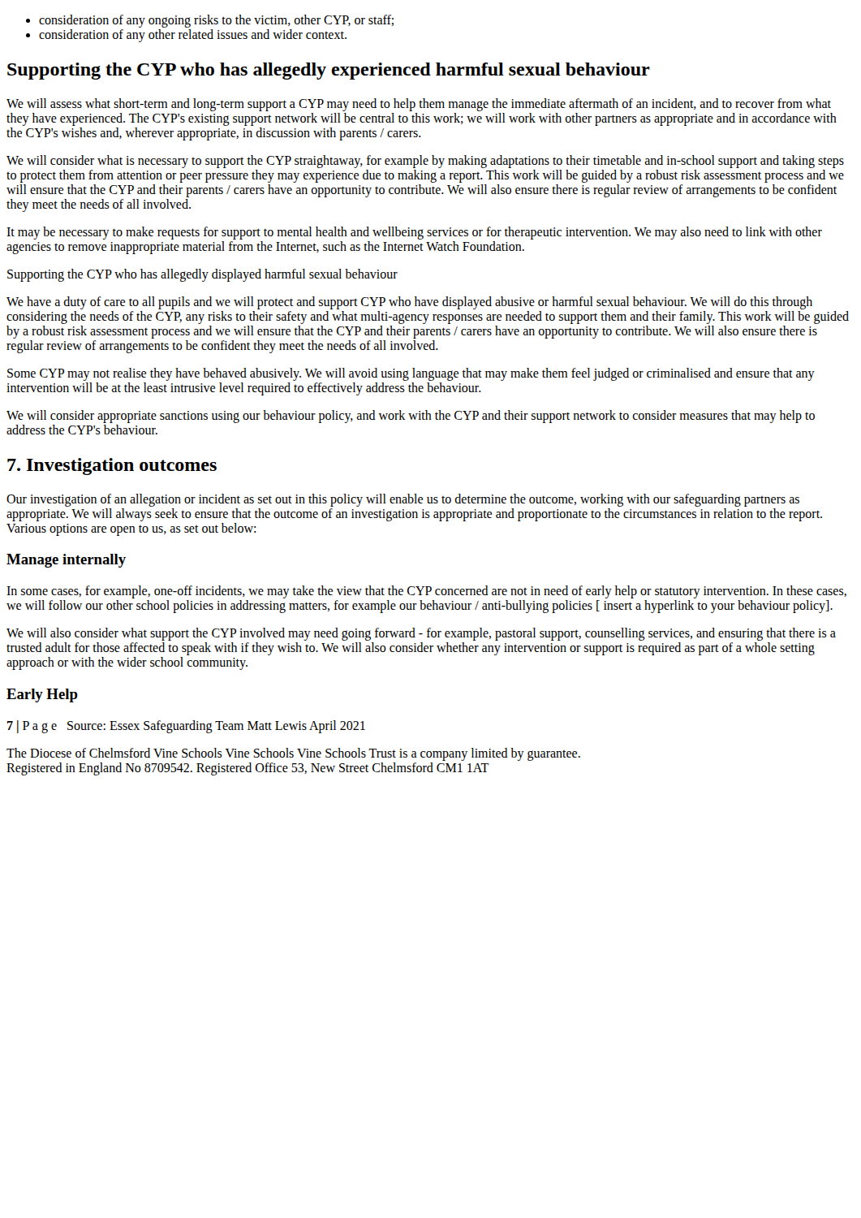consideration of any ongoing risks to the victim, other CYP, or staff;
consideration of any other related issues and wider context.
Supporting the CYP who has allegedly experienced harmful sexual behaviour
We will assess what short-term and long-term support a CYP may need to help them manage the immediate aftermath of an incident, and to recover from what they have experienced. The CYP's existing support network will be central to this work; we will work with other partners as appropriate and in accordance with the CYP's wishes and, wherever appropriate, in discussion with parents / carers.
We will consider what is necessary to support the CYP straightaway, for example by making adaptations to their timetable and in-school support and taking steps to protect them from attention or peer pressure they may experience due to making a report. This work will be guided by a robust risk assessment process and we will ensure that the CYP and their parents / carers have an opportunity to contribute. We will also ensure there is regular review of arrangements to be confident they meet the needs of all involved.
It may be necessary to make requests for support to mental health and wellbeing services or for therapeutic intervention. We may also need to link with other agencies to remove inappropriate material from the Internet, such as the Internet Watch Foundation.
Supporting the CYP who has allegedly displayed harmful sexual behaviour
We have a duty of care to all pupils and we will protect and support CYP who have displayed abusive or harmful sexual behaviour. We will do this through considering the needs of the CYP, any risks to their safety and what multi-agency responses are needed to support them and their family. This work will be guided by a robust risk assessment process and we will ensure that the CYP and their parents / carers have an opportunity to contribute. We will also ensure there is regular review of arrangements to be confident they meet the needs of all involved.
Some CYP may not realise they have behaved abusively. We will avoid using language that may make them feel judged or criminalised and ensure that any intervention will be at the least intrusive level required to effectively address the behaviour.
We will consider appropriate sanctions using our behaviour policy, and work with the CYP and their support network to consider measures that may help to address the CYP's behaviour.
7. Investigation outcomes
Our investigation of an allegation or incident as set out in this policy will enable us to determine the outcome, working with our safeguarding partners as appropriate. We will always seek to ensure that the outcome of an investigation is appropriate and proportionate to the circumstances in relation to the report. Various options are open to us, as set out below:
Manage internally
In some cases, for example, one-off incidents, we may take the view that the CYP concerned are not in need of early help or statutory intervention. In these cases, we will follow our other school policies in addressing matters, for example our behaviour / anti-bullying policies [ insert a hyperlink to your behaviour policy].
We will also consider what support the CYP involved may need going forward - for example, pastoral support, counselling services, and ensuring that there is a trusted adult for those affected to speak with if they wish to. We will also consider whether any intervention or support is required as part of a whole setting approach or with the wider school community.
Early Help
7 | P a g e Source: Essex Safeguarding Team Matt Lewis April 2021
The Diocese of Chelmsford Vine Schools Vine Schools Vine Schools Trust is a company limited by guarantee.
Registered in England No 8709542. Registered Office 53, New Street Chelmsford CM1 1AT